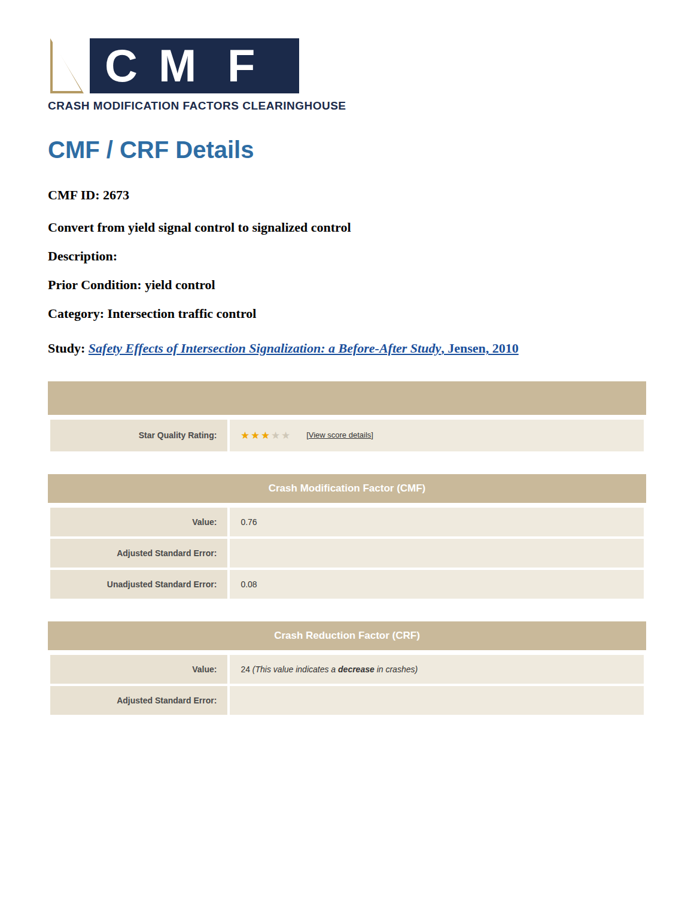C M F
CRASH MODIFICATION FACTORS CLEARINGHOUSE
CMF / CRF Details
CMF ID: 2673
Convert from yield signal control to signalized control
Description:
Prior Condition: yield control
Category: Intersection traffic control
Study: Safety Effects of Intersection Signalization: a Before-After Study, Jensen, 2010
| Star Quality Rating: | ★ ★ ★ ★ ★ [ View score details ] |
Crash Modification Factor (CMF)
| Value: | 0.76 |
| Adjusted Standard Error: | |
| Unadjusted Standard Error: | 0.08 |
Crash Reduction Factor (CRF)
| Value: | 24 (This value indicates a decrease in crashes) |
| Adjusted Standard Error: | |